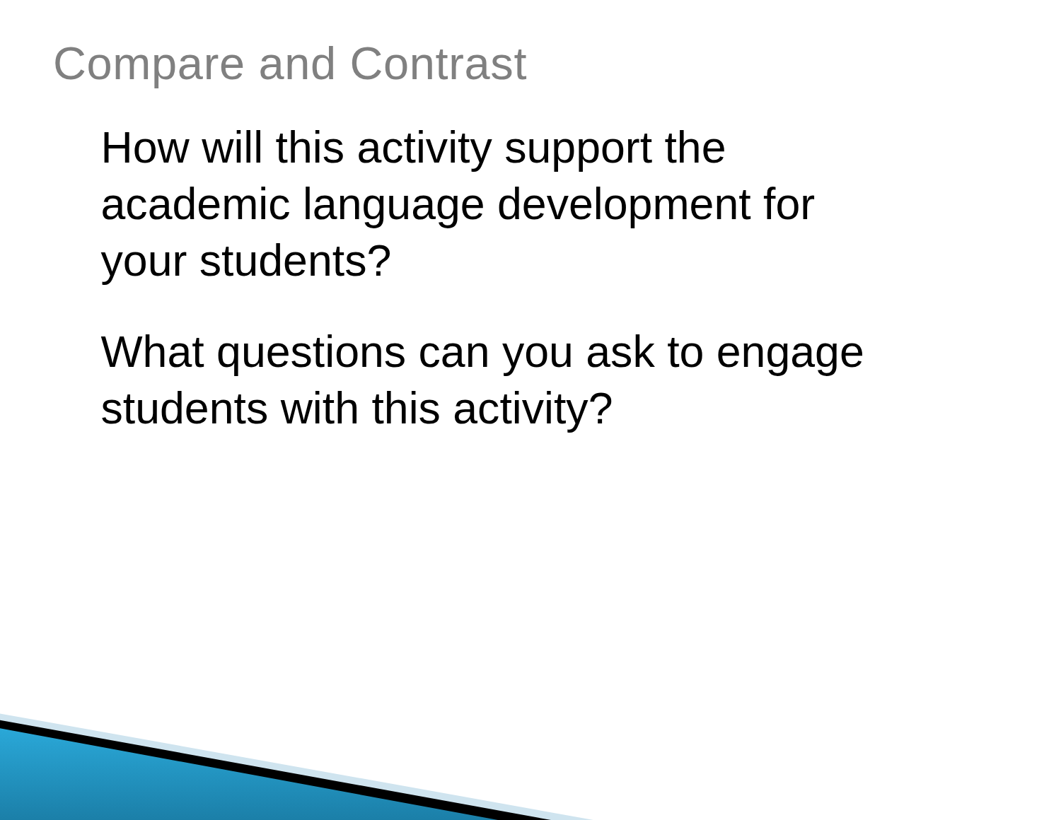Compare and Contrast
How will this activity support the academic language development for your students?
What questions can you ask to engage students with this activity?